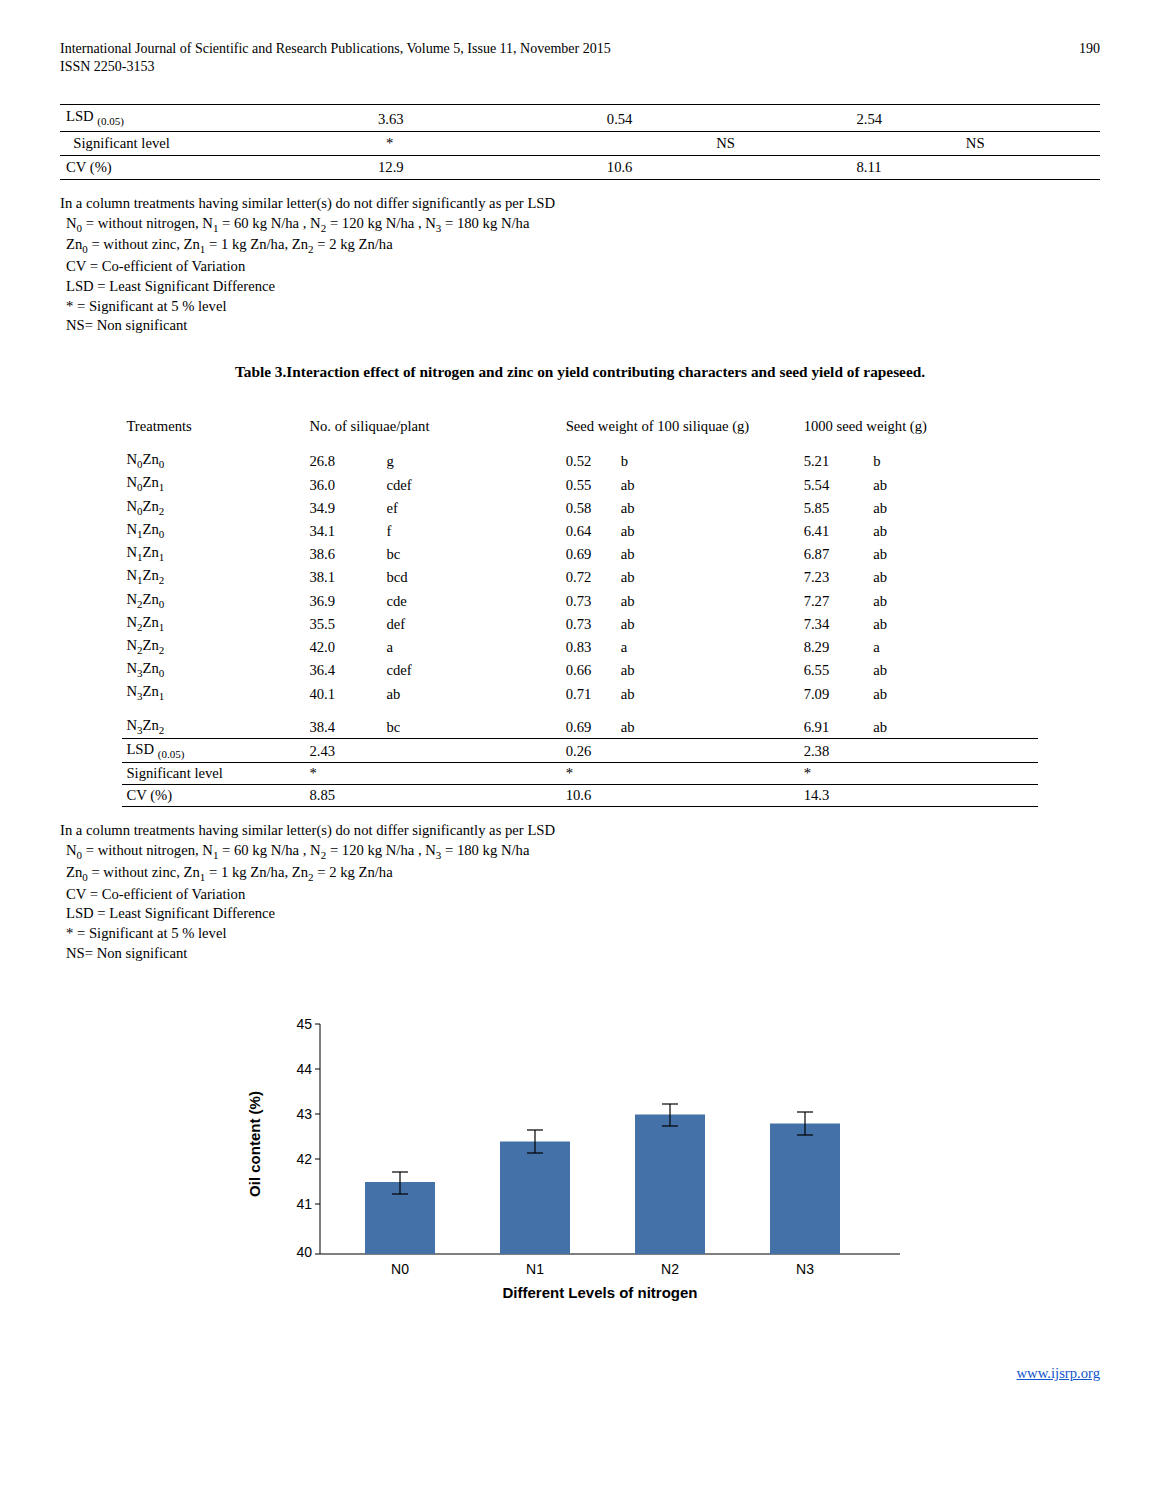International Journal of Scientific and Research Publications, Volume 5, Issue 11, November 2015
ISSN 2250-3153
190
| LSD (0.05) | 3.63 | 0.54 | 2.54 |
| Significant level | * | NS | NS |
| CV (%) | 12.9 | 10.6 | 8.11 |
In a column treatments having similar letter(s) do not differ significantly as per LSD
N0 = without nitrogen, N1 = 60 kg N/ha , N2 = 120 kg N/ha , N3 = 180 kg N/ha
Zn0 = without zinc, Zn1 = 1 kg Zn/ha, Zn2 = 2 kg Zn/ha
CV = Co-efficient of Variation
LSD = Least Significant Difference
* = Significant at 5 % level
NS= Non significant
Table 3.Interaction effect of nitrogen and zinc on yield contributing characters and seed yield of rapeseed.
| Treatments | No. of siliquae/plant | Seed weight of 100 siliquae (g) | 1000 seed weight (g) |
| --- | --- | --- | --- |
| N 0 Zn 0 | 26.8 g | 0.52 b | 5.21 b |
| N 0 Zn 1 | 36.0 cdef | 0.55 ab | 5.54 ab |
| N 0 Zn 2 | 34.9 ef | 0.58 ab | 5.85 ab |
| N 1 Zn 0 | 34.1 f | 0.64 ab | 6.41 ab |
| N 1 Zn 1 | 38.6 bc | 0.69 ab | 6.87 ab |
| N 1 Zn 2 | 38.1 bcd | 0.72 ab | 7.23 ab |
| N 2 Zn 0 | 36.9 cde | 0.73 ab | 7.27 ab |
| N 2 Zn 1 | 35.5 def | 0.73 ab | 7.34 ab |
| N 2 Zn 2 | 42.0 a | 0.83 a | 8.29 a |
| N 3 Zn 0 | 36.4 cdef | 0.66 ab | 6.55 ab |
| N 3 Zn 1 | 40.1 ab | 0.71 ab | 7.09 ab |
| N 3 Zn 2 | 38.4 bc | 0.69 ab | 6.91 ab |
| LSD (0.05) | 2.43 | 0.26 | 2.38 |
| Significant level | * | * | * |
| CV (%) | 8.85 | 10.6 | 14.3 |
In a column treatments having similar letter(s) do not differ significantly as per LSD
N0 = without nitrogen, N1 = 60 kg N/ha , N2 = 120 kg N/ha , N3 = 180 kg N/ha
Zn0 = without zinc, Zn1 = 1 kg Zn/ha, Zn2 = 2 kg Zn/ha
CV = Co-efficient of Variation
LSD = Least Significant Difference
* = Significant at 5 % level
NS= Non significant
45 44 43 42 41 40 Oil content (%) N0 N1 N2 N3 Different Levels of nitrogen
www.ijsrp.org